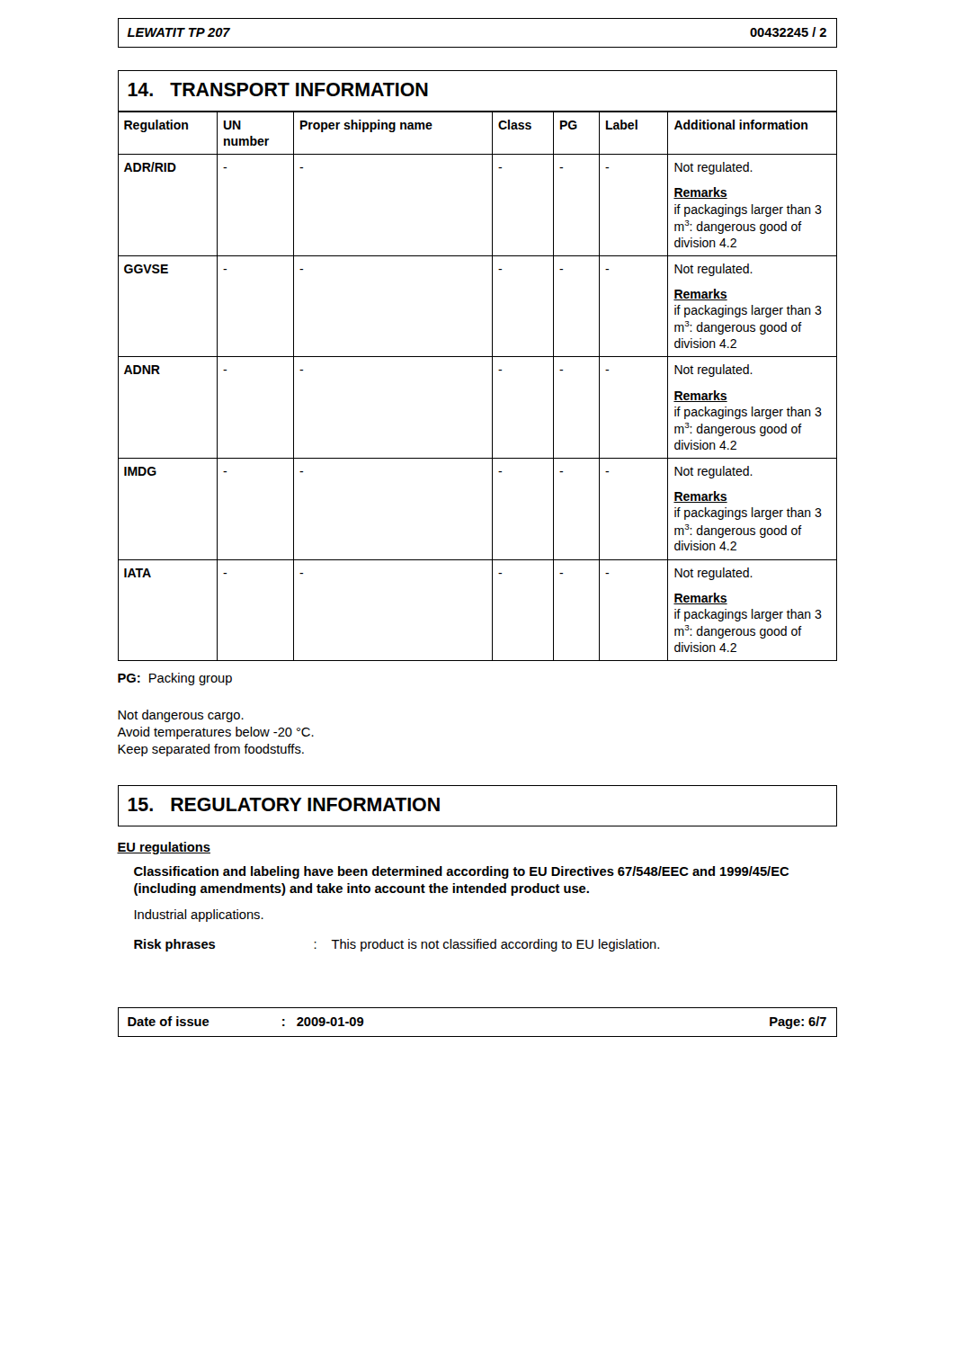LEWATIT TP 207 00432245 / 2
14. TRANSPORT INFORMATION
| Regulation | UN number | Proper shipping name | Class | PG | Label | Additional information |
| --- | --- | --- | --- | --- | --- | --- |
| ADR/RID | - | - | - | - | - | Not regulated. Remarks if packagings larger than 3 m 3 : dangerous good of division 4.2 |
| GGVSE | - | - | - | - | - | Not regulated. Remarks if packagings larger than 3 m 3 : dangerous good of division 4.2 |
| ADNR | - | - | - | - | - | Not regulated. Remarks if packagings larger than 3 m 3 : dangerous good of division 4.2 |
| IMDG | - | - | - | - | - | Not regulated. Remarks if packagings larger than 3 m 3 : dangerous good of division 4.2 |
| IATA | - | - | - | - | - | Not regulated. Remarks if packagings larger than 3 m 3 : dangerous good of division 4.2 |
PG: Packing group
Not dangerous cargo.
Avoid temperatures below -20 °C.
Keep separated from foodstuffs.
15. REGULATORY INFORMATION
EU regulations
Classification and labeling have been determined according to EU Directives 67/548/EEC and 1999/45/EC (including amendments) and take into account the intended product use.
Industrial applications.
Risk phrases : This product is not classified according to EU legislation.
Date of issue : 2009-01-09 Page: 6/7